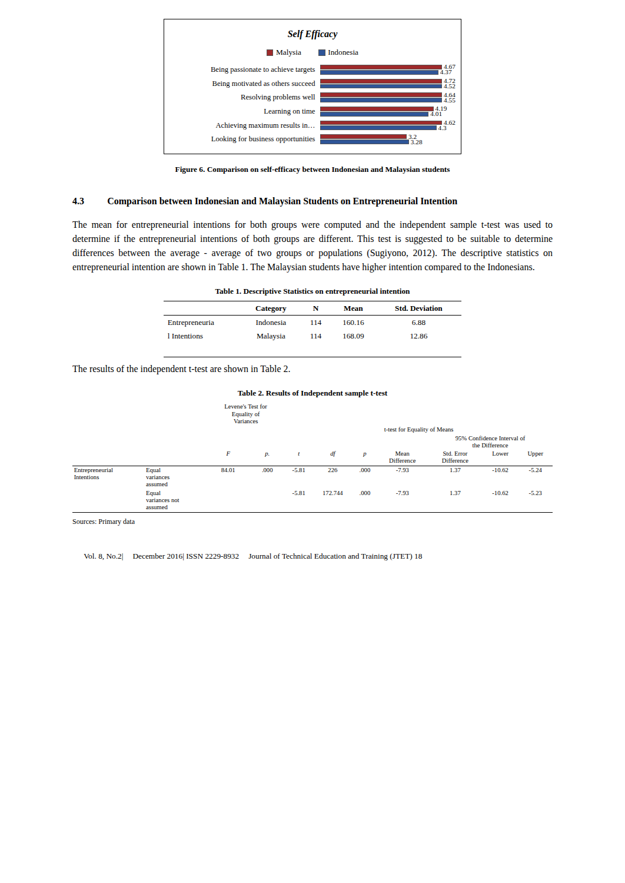Self Efficacy
Malysia Indonesia
Being passionate to achieve targets
4.67
4.37
Being motivated as others succeed
4.72
4.52
Resolving problems well
4.64
4.55
Learning on time
4.19
4.01
Achieving maximum results in…
4.62
4.3
Looking for business opportunities
3.2
3.28
Figure 6. Comparison on self-efficacy between Indonesian and Malaysian students
4.3 Comparison between Indonesian and Malaysian Students on Entrepreneurial Intention
The mean for entrepreneurial intentions for both groups were computed and the independent sample t-test was used to determine if the entrepreneurial intentions of both groups are different. This test is suggested to be suitable to determine differences between the average - average of two groups or populations (Sugiyono, 2012). The descriptive statistics on entrepreneurial intention are shown in Table 1. The Malaysian students have higher intention compared to the Indonesians.
Table 1. Descriptive Statistics on entrepreneurial intention
| | Category | N | Mean | Std. Deviation |
| --- | --- | --- | --- | --- |
| Entrepreneuria | Indonesia | 114 | 160.16 | 6.88 |
| l Intentions | Malaysia | 114 | 168.09 | 12.86 |
The results of the independent t-test are shown in Table 2.
Table 2. Results of Independent sample t-test
| | Levene's Test for Equality of Variances | |
| | t-test for Equality of Means |
| | 95% Confidence Interval of the Difference |
| | F | p. | t | df | p | Mean Difference | Std. Error Difference | Lower | Upper |
| Entrepreneurial Intentions | Equal variances assumed | 84.01 | .000 | -5.81 | 226 | .000 | -7.93 | 1.37 | -10.62 | -5.24 |
| | Equal variances not assumed | | | -5.81 | 172.744 | .000 | -7.93 | 1.37 | -10.62 | -5.23 |
Sources: Primary data
Vol. 8, No.2| December 2016| ISSN 2229-8932 Journal of Technical Education and Training (JTET) 18